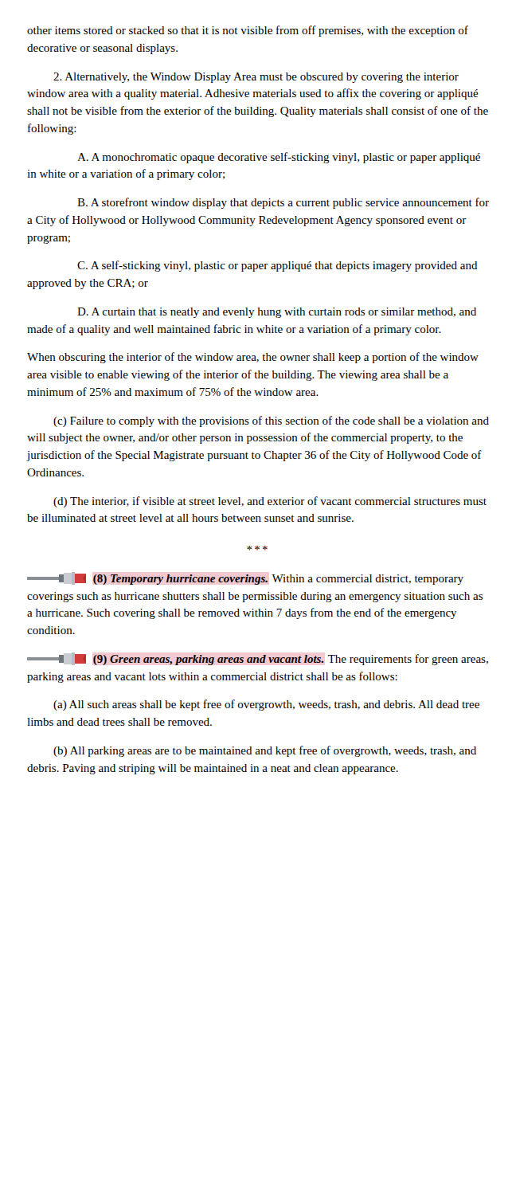other items stored or stacked so that it is not visible from off premises, with the exception of decorative or seasonal displays.
2. Alternatively, the Window Display Area must be obscured by covering the interior window area with a quality material. Adhesive materials used to affix the covering or appliqué shall not be visible from the exterior of the building. Quality materials shall consist of one of the following:
A. A monochromatic opaque decorative self-sticking vinyl, plastic or paper appliqué in white or a variation of a primary color;
B. A storefront window display that depicts a current public service announcement for a City of Hollywood or Hollywood Community Redevelopment Agency sponsored event or program;
C. A self-sticking vinyl, plastic or paper appliqué that depicts imagery provided and approved by the CRA; or
D. A curtain that is neatly and evenly hung with curtain rods or similar method, and made of a quality and well maintained fabric in white or a variation of a primary color.
When obscuring the interior of the window area, the owner shall keep a portion of the window area visible to enable viewing of the interior of the building. The viewing area shall be a minimum of 25% and maximum of 75% of the window area.
(c) Failure to comply with the provisions of this section of the code shall be a violation and will subject the owner, and/or other person in possession of the commercial property, to the jurisdiction of the Special Magistrate pursuant to Chapter 36 of the City of Hollywood Code of Ordinances.
(d) The interior, if visible at street level, and exterior of vacant commercial structures must be illuminated at street level at all hours between sunset and sunrise.
***
(8) Temporary hurricane coverings. Within a commercial district, temporary coverings such as hurricane shutters shall be permissible during an emergency situation such as a hurricane. Such covering shall be removed within 7 days from the end of the emergency condition.
(9) Green areas, parking areas and vacant lots. The requirements for green areas, parking areas and vacant lots within a commercial district shall be as follows:
(a) All such areas shall be kept free of overgrowth, weeds, trash, and debris. All dead tree limbs and dead trees shall be removed.
(b) All parking areas are to be maintained and kept free of overgrowth, weeds, trash, and debris. Paving and striping will be maintained in a neat and clean appearance.